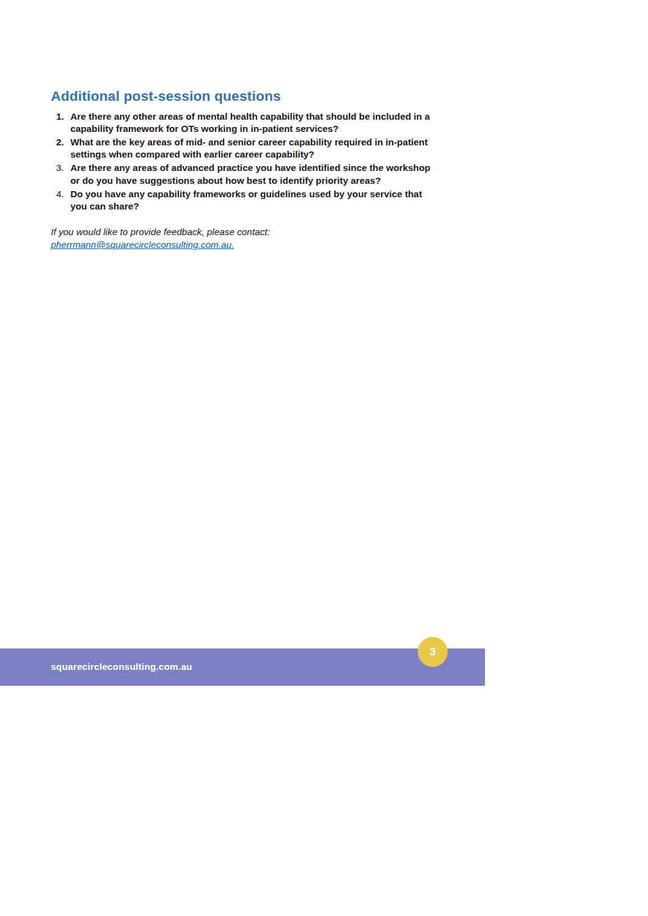Additional post-session questions
Are there any other areas of mental health capability that should be included in a capability framework for OTs working in in-patient services?
What are the key areas of mid- and senior career capability required in in-patient settings when compared with earlier career capability?
Are there any areas of advanced practice you have identified since the workshop or do you have suggestions about how best to identify priority areas?
Do you have any capability frameworks or guidelines used by your service that you can share?
If you would like to provide feedback, please contact: pherrmann@squarecircleconsulting.com.au.
3
squarecircleconsulting.com.au